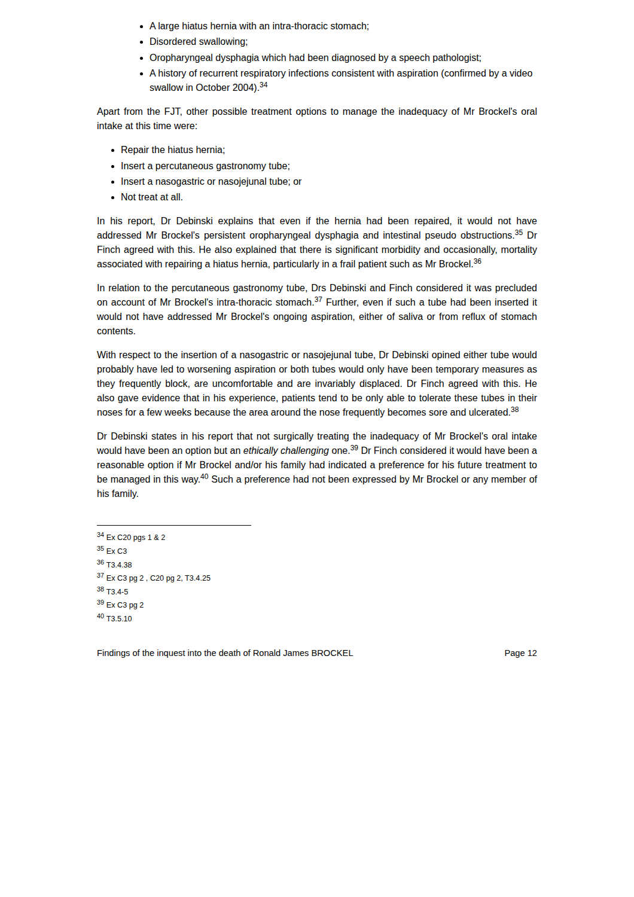A large hiatus hernia with an intra-thoracic stomach;
Disordered swallowing;
Oropharyngeal dysphagia which had been diagnosed by a speech pathologist;
A history of recurrent respiratory infections consistent with aspiration (confirmed by a video swallow in October 2004).34
Apart from the FJT, other possible treatment options to manage the inadequacy of Mr Brockel's oral intake at this time were:
Repair the hiatus hernia;
Insert a percutaneous gastronomy tube;
Insert a nasogastric or nasojejunal tube; or
Not treat at all.
In his report, Dr Debinski explains that even if the hernia had been repaired, it would not have addressed Mr Brockel's persistent oropharyngeal dysphagia and intestinal pseudo obstructions.35 Dr Finch agreed with this. He also explained that there is significant morbidity and occasionally, mortality associated with repairing a hiatus hernia, particularly in a frail patient such as Mr Brockel.36
In relation to the percutaneous gastronomy tube, Drs Debinski and Finch considered it was precluded on account of Mr Brockel's intra-thoracic stomach.37 Further, even if such a tube had been inserted it would not have addressed Mr Brockel's ongoing aspiration, either of saliva or from reflux of stomach contents.
With respect to the insertion of a nasogastric or nasojejunal tube, Dr Debinski opined either tube would probably have led to worsening aspiration or both tubes would only have been temporary measures as they frequently block, are uncomfortable and are invariably displaced. Dr Finch agreed with this. He also gave evidence that in his experience, patients tend to be only able to tolerate these tubes in their noses for a few weeks because the area around the nose frequently becomes sore and ulcerated.38
Dr Debinski states in his report that not surgically treating the inadequacy of Mr Brockel's oral intake would have been an option but an ethically challenging one.39 Dr Finch considered it would have been a reasonable option if Mr Brockel and/or his family had indicated a preference for his future treatment to be managed in this way.40 Such a preference had not been expressed by Mr Brockel or any member of his family.
34 Ex C20 pgs 1 & 2
35 Ex C3
36 T3.4.38
37 Ex C3 pg 2 , C20 pg 2, T3.4.25
38 T3.4-5
39 Ex C3 pg 2
40 T3.5.10
Findings of the inquest into the death of Ronald James BROCKEL Page 12